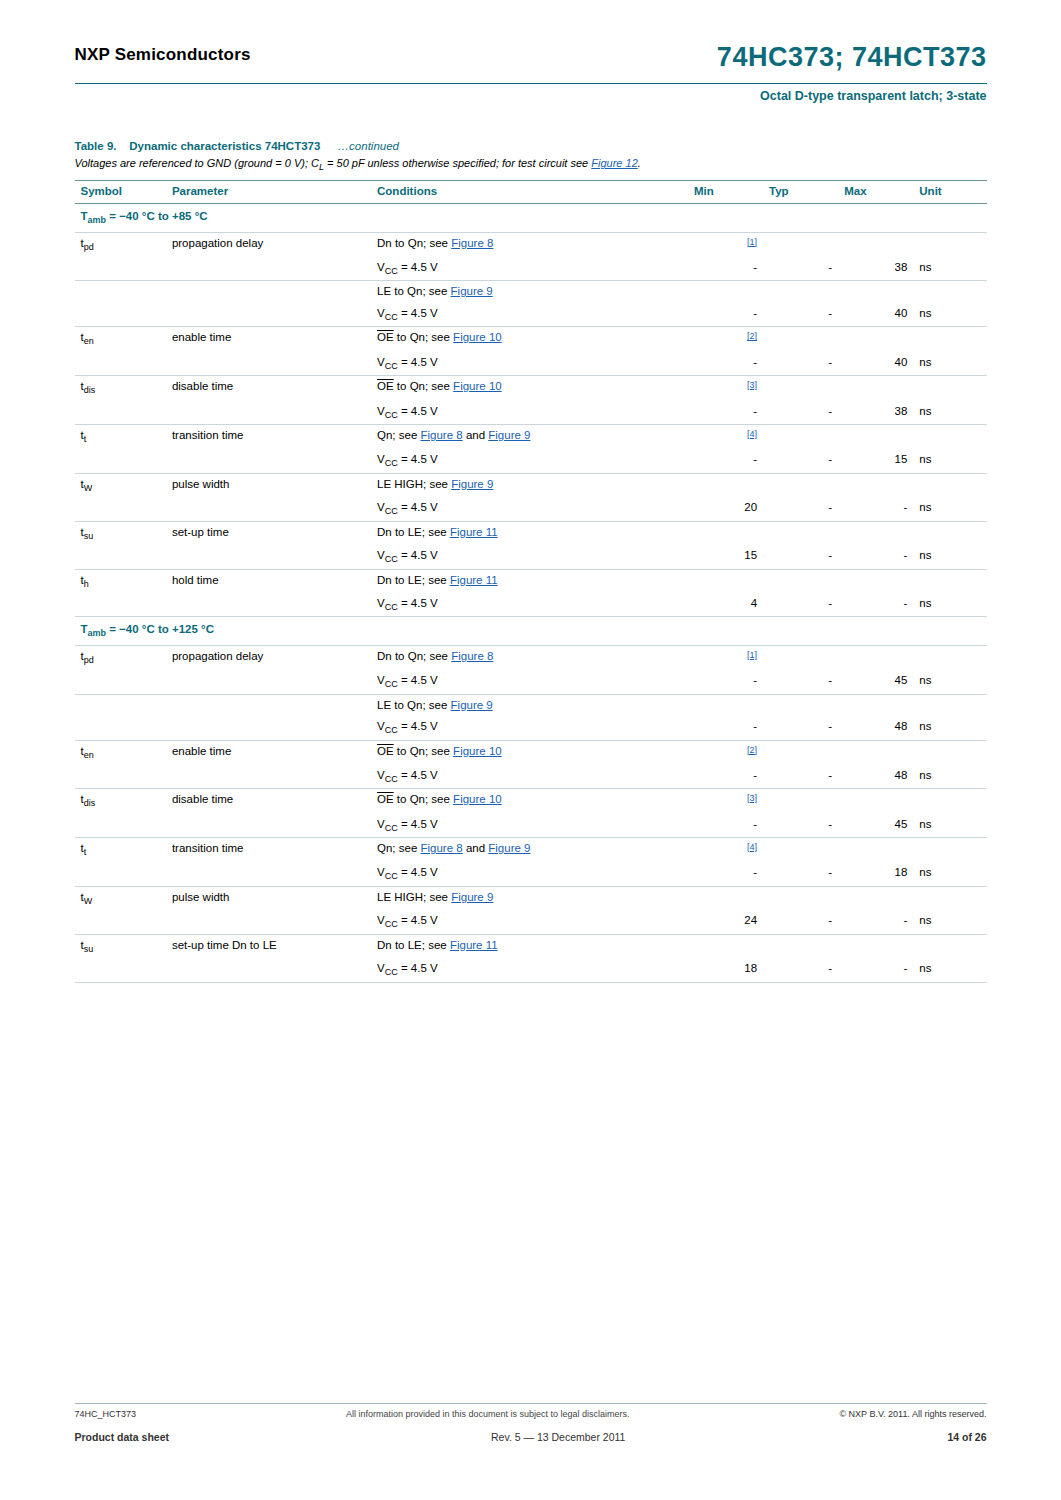NXP Semiconductors
74HC373; 74HCT373
Octal D-type transparent latch; 3-state
Table 9. Dynamic characteristics 74HCT373 …continued
Voltages are referenced to GND (ground = 0 V); CL = 50 pF unless otherwise specified; for test circuit see Figure 12.
| Symbol | Parameter | Conditions | Min | Typ | Max | Unit |
| --- | --- | --- | --- | --- | --- | --- |
| T amb = −40 °C to +85 °C |
| t pd | propagation delay | Dn to Qn; see Figure 8 | [1] | | | |
| | | V CC = 4.5 V | - | - | 38 | ns |
| | | LE to Qn; see Figure 9 | | | | |
| | | V CC = 4.5 V | - | - | 40 | ns |
| t en | enable time | OE to Qn; see Figure 10 | [2] | | | |
| | | V CC = 4.5 V | - | - | 40 | ns |
| t dis | disable time | OE to Qn; see Figure 10 | [3] | | | |
| | | V CC = 4.5 V | - | - | 38 | ns |
| t t | transition time | Qn; see Figure 8 and Figure 9 | [4] | | | |
| | | V CC = 4.5 V | - | - | 15 | ns |
| t W | pulse width | LE HIGH; see Figure 9 | | | | |
| | | V CC = 4.5 V | 20 | - | - | ns |
| t su | set-up time | Dn to LE; see Figure 11 | | | | |
| | | V CC = 4.5 V | 15 | - | - | ns |
| t h | hold time | Dn to LE; see Figure 11 | | | | |
| | | V CC = 4.5 V | 4 | - | - | ns |
| T amb = −40 °C to +125 °C |
| t pd | propagation delay | Dn to Qn; see Figure 8 | [1] | | | |
| | | V CC = 4.5 V | - | - | 45 | ns |
| | | LE to Qn; see Figure 9 | | | | |
| | | V CC = 4.5 V | - | - | 48 | ns |
| t en | enable time | OE to Qn; see Figure 10 | [2] | | | |
| | | V CC = 4.5 V | - | - | 48 | ns |
| t dis | disable time | OE to Qn; see Figure 10 | [3] | | | |
| | | V CC = 4.5 V | - | - | 45 | ns |
| t t | transition time | Qn; see Figure 8 and Figure 9 | [4] | | | |
| | | V CC = 4.5 V | - | - | 18 | ns |
| t W | pulse width | LE HIGH; see Figure 9 | | | | |
| | | V CC = 4.5 V | 24 | - | - | ns |
| t su | set-up time Dn to LE | Dn to LE; see Figure 11 | | | | |
| | | V CC = 4.5 V | 18 | - | - | ns |
74HC_HCT373
All information provided in this document is subject to legal disclaimers.
© NXP B.V. 2011. All rights reserved.
Product data sheet
Rev. 5 — 13 December 2011
14 of 26